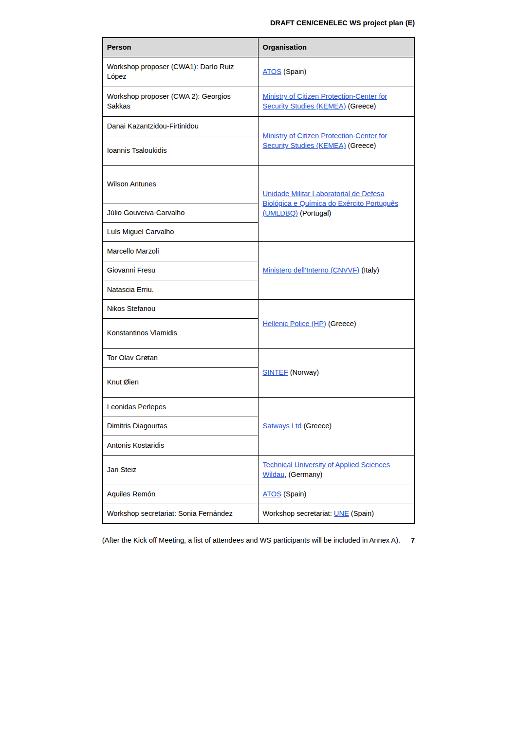DRAFT CEN/CENELEC WS project plan (E)
| Person | Organisation |
| --- | --- |
| Workshop proposer (CWA1): Darío Ruiz López | ATOS (Spain) |
| Workshop proposer (CWA 2): Georgios Sakkas | Ministry of Citizen Protection-Center for Security Studies (KEMEA) (Greece) |
| Danai Kazantzidou-Firtinidou | Ministry of Citizen Protection-Center for Security Studies (KEMEA) (Greece) |
| Ioannis Tsaloukidis |
| Wilson Antunes | Unidade Militar Laboratorial de Defesa Biológica e Química do Exército Português (UMLDBQ) (Portugal) |
| Júlio Gouveiva-Carvalho |
| Luís Miguel Carvalho |
| Marcello Marzoli | Ministero dell’Interno (CNVVF) (Italy) |
| Giovanni Fresu |
| Natascia Erriu. |
| Nikos Stefanou | Hellenic Police (HP) (Greece) |
| Konstantinos Vlamidis |
| Tor Olav Grøtan | SINTEF (Norway) |
| Knut Øien |
| Leonidas Perlepes | Satways Ltd (Greece) |
| Dimitris Diagourtas |
| Antonis Kostaridis |
| Jan Steiz | Technical University of Applied Sciences Wildau , (Germany) |
| Aquiles Remón | ATOS (Spain) |
| Workshop secretariat: Sonia Fernández | Workshop secretariat: UNE (Spain) |
(After the Kick off Meeting, a list of attendees and WS participants will be included in Annex A).
7